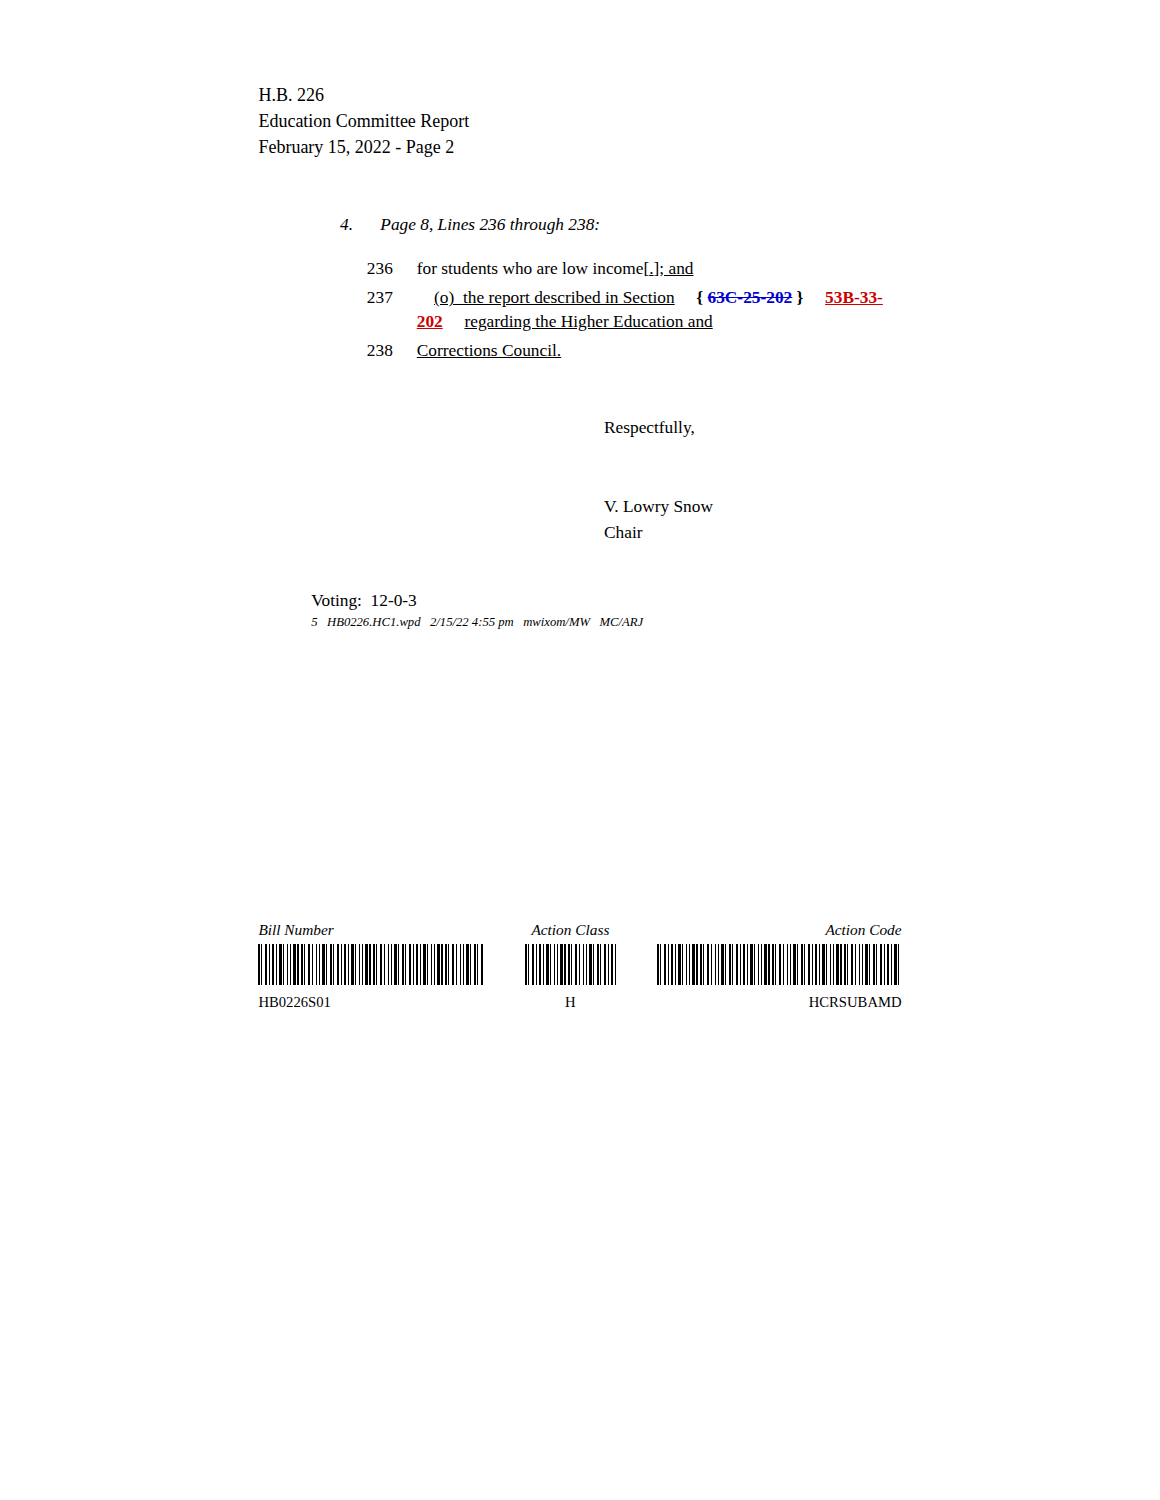H.B. 226
Education Committee Report
February 15, 2022 - Page 2
4. Page 8, Lines 236 through 238:
236 for students who are low income[.]; and
237 (o) the report described in Section { 63C-25-202 } 53B-33-202 regarding the Higher Education and
238 Corrections Council.
Respectfully,
V. Lowry Snow
Chair
Voting: 12-0-3
5 HB0226.HC1.wpd 2/15/22 4:55 pm mwixom/MW MC/ARJ
Bill Number
HB0226S01
Action Class
H
Action Code
HCRSUBAMD